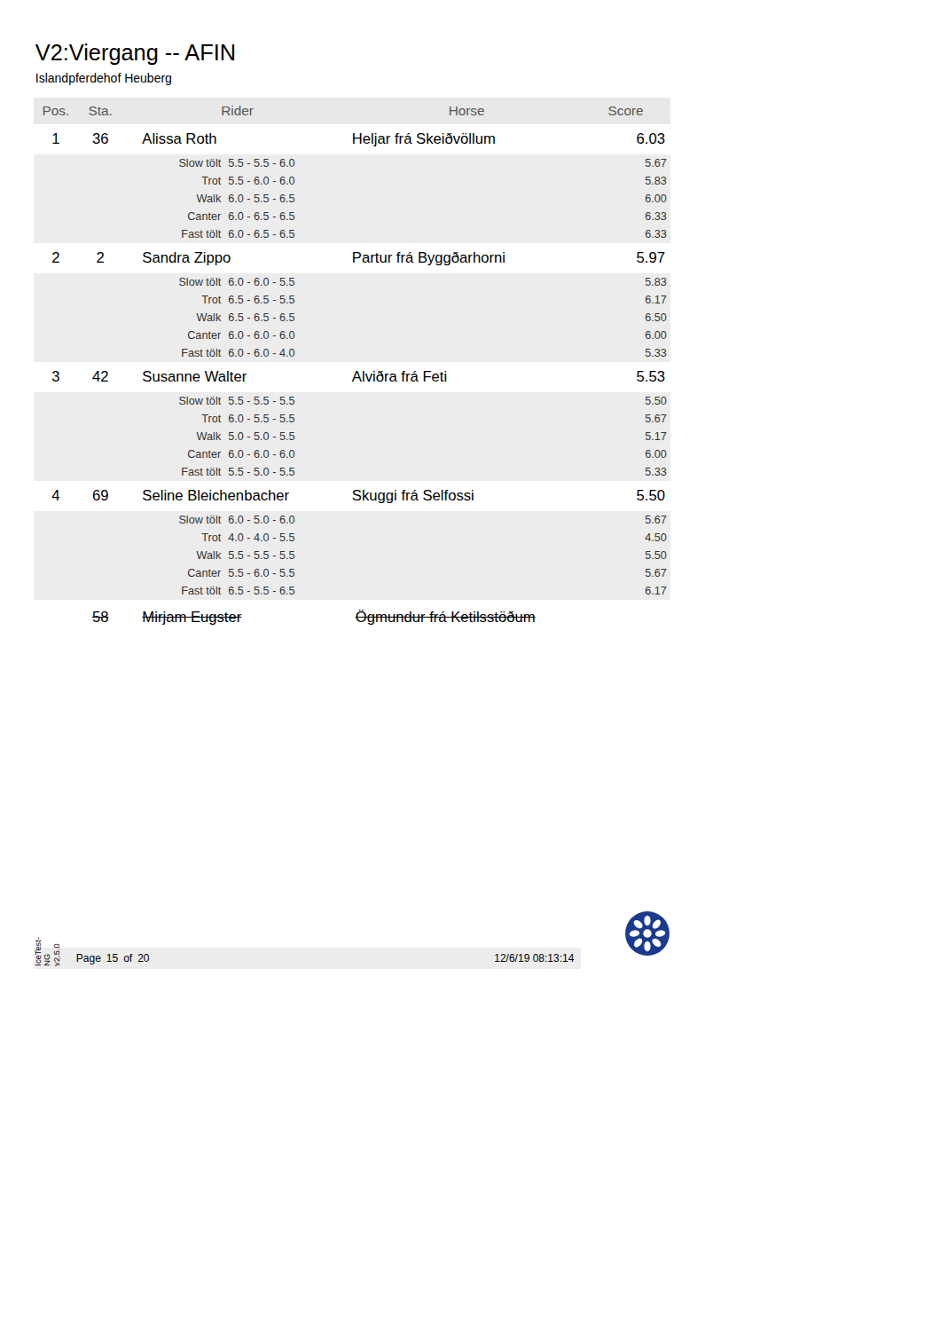V2:Viergang -- AFIN
Islandpferdehof Heuberg
| Pos. | Sta. | Rider | Horse | Score |
| --- | --- | --- | --- | --- |
| 1 | 36 | Alissa Roth | Heljar frá Skeiðvöllum | 6.03 |
| / Slow tölt / 5.5 - 5.5 - 6.0 / / 5.67 / / Trot / 5.5 - 6.0 - 6.0 / / 5.83 / / Walk / 6.0 - 5.5 - 6.5 / / 6.00 / / Canter / 6.0 - 6.5 - 6.5 / / 6.33 / / Fast tölt / 6.0 - 6.5 - 6.5 / / 6.33 / |
| 2 | 2 | Sandra Zippo | Partur frá Byggðarhorni | 5.97 |
| / Slow tölt / 6.0 - 6.0 - 5.5 / / 5.83 / / Trot / 6.5 - 6.5 - 5.5 / / 6.17 / / Walk / 6.5 - 6.5 - 6.5 / / 6.50 / / Canter / 6.0 - 6.0 - 6.0 / / 6.00 / / Fast tölt / 6.0 - 6.0 - 4.0 / / 5.33 / |
| 3 | 42 | Susanne Walter | Alviðra frá Feti | 5.53 |
| / Slow tölt / 5.5 - 5.5 - 5.5 / / 5.50 / / Trot / 6.0 - 5.5 - 5.5 / / 5.67 / / Walk / 5.0 - 5.0 - 5.5 / / 5.17 / / Canter / 6.0 - 6.0 - 6.0 / / 6.00 / / Fast tölt / 5.5 - 5.0 - 5.5 / / 5.33 / |
| 4 | 69 | Seline Bleichenbacher | Skuggi frá Selfossi | 5.50 |
| / Slow tölt / 6.0 - 5.0 - 6.0 / / 5.67 / / Trot / 4.0 - 4.0 - 5.5 / / 4.50 / / Walk / 5.5 - 5.5 - 5.5 / / 5.50 / / Canter / 5.5 - 6.0 - 5.5 / / 5.67 / / Fast tölt / 6.5 - 5.5 - 6.5 / / 6.17 / |
| | 58 | Mirjam Eugster | Ögmundur frá Ketilsstöðum | |
IceTest-NG
v2.5.0
Page15of20
12/6/19 08:13:14